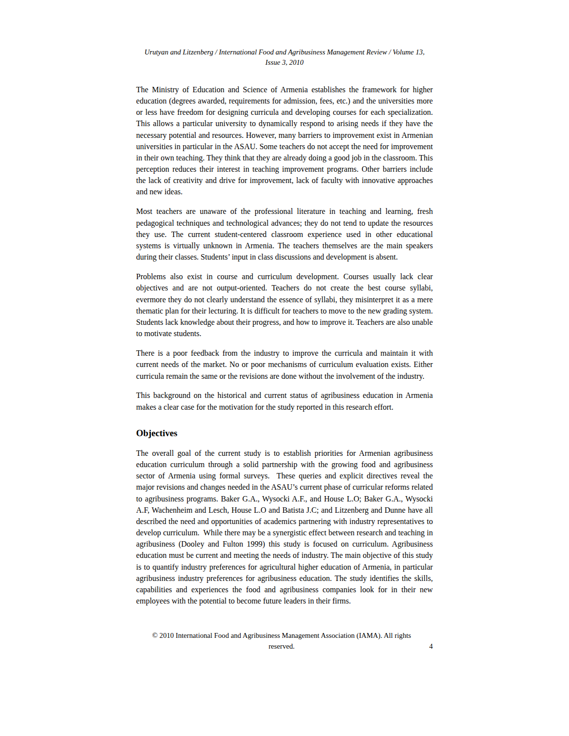Urutyan and Litzenberg / International Food and Agribusiness Management Review / Volume 13, Issue 3, 2010
The Ministry of Education and Science of Armenia establishes the framework for higher education (degrees awarded, requirements for admission, fees, etc.) and the universities more or less have freedom for designing curricula and developing courses for each specialization. This allows a particular university to dynamically respond to arising needs if they have the necessary potential and resources. However, many barriers to improvement exist in Armenian universities in particular in the ASAU. Some teachers do not accept the need for improvement in their own teaching. They think that they are already doing a good job in the classroom. This perception reduces their interest in teaching improvement programs. Other barriers include the lack of creativity and drive for improvement, lack of faculty with innovative approaches and new ideas.
Most teachers are unaware of the professional literature in teaching and learning, fresh pedagogical techniques and technological advances; they do not tend to update the resources they use. The current student-centered classroom experience used in other educational systems is virtually unknown in Armenia. The teachers themselves are the main speakers during their classes. Students’ input in class discussions and development is absent.
Problems also exist in course and curriculum development. Courses usually lack clear objectives and are not output-oriented. Teachers do not create the best course syllabi, evermore they do not clearly understand the essence of syllabi, they misinterpret it as a mere thematic plan for their lecturing. It is difficult for teachers to move to the new grading system. Students lack knowledge about their progress, and how to improve it. Teachers are also unable to motivate students.
There is a poor feedback from the industry to improve the curricula and maintain it with current needs of the market. No or poor mechanisms of curriculum evaluation exists. Either curricula remain the same or the revisions are done without the involvement of the industry.
This background on the historical and current status of agribusiness education in Armenia makes a clear case for the motivation for the study reported in this research effort.
Objectives
The overall goal of the current study is to establish priorities for Armenian agribusiness education curriculum through a solid partnership with the growing food and agribusiness sector of Armenia using formal surveys. These queries and explicit directives reveal the major revisions and changes needed in the ASAU’s current phase of curricular reforms related to agribusiness programs. Baker G.A., Wysocki A.F., and House L.O; Baker G.A., Wysocki A.F, Wachenheim and Lesch, House L.O and Batista J.C; and Litzenberg and Dunne have all described the need and opportunities of academics partnering with industry representatives to develop curriculum. While there may be a synergistic effect between research and teaching in agribusiness (Dooley and Fulton 1999) this study is focused on curriculum. Agribusiness education must be current and meeting the needs of industry. The main objective of this study is to quantify industry preferences for agricultural higher education of Armenia, in particular agribusiness industry preferences for agribusiness education. The study identifies the skills, capabilities and experiences the food and agribusiness companies look for in their new employees with the potential to become future leaders in their firms.
© 2010 International Food and Agribusiness Management Association (IAMA). All rights reserved.
4